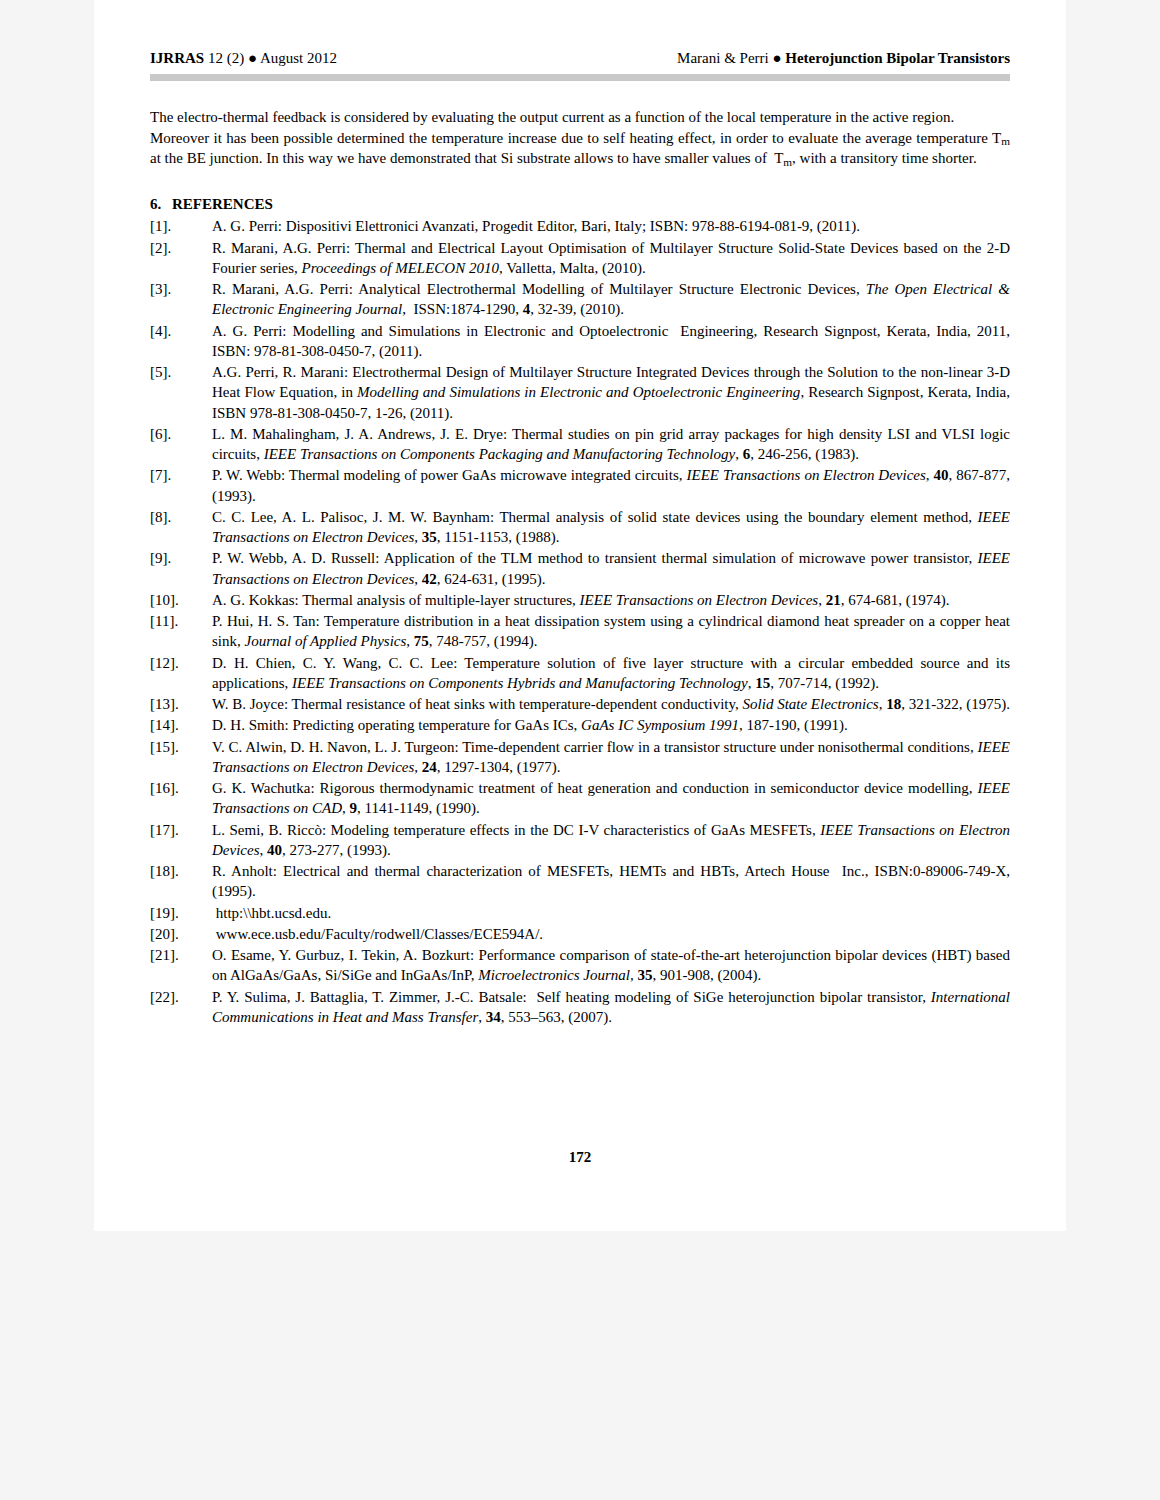IJRRAS 12 (2) ● August 2012
Marani & Perri ● Heterojunction Bipolar Transistors
The electro-thermal feedback is considered by evaluating the output current as a function of the local temperature in the active region.
Moreover it has been possible determined the temperature increase due to self heating effect, in order to evaluate the average temperature Tm at the BE junction. In this way we have demonstrated that Si substrate allows to have smaller values of Tm, with a transitory time shorter.
6. REFERENCES
[1]. A. G. Perri: Dispositivi Elettronici Avanzati, Progedit Editor, Bari, Italy; ISBN: 978-88-6194-081-9, (2011).
[2]. R. Marani, A.G. Perri: Thermal and Electrical Layout Optimisation of Multilayer Structure Solid-State Devices based on the 2-D Fourier series, Proceedings of MELECON 2010, Valletta, Malta, (2010).
[3]. R. Marani, A.G. Perri: Analytical Electrothermal Modelling of Multilayer Structure Electronic Devices, The Open Electrical & Electronic Engineering Journal, ISSN:1874-1290, 4, 32-39, (2010).
[4]. A. G. Perri: Modelling and Simulations in Electronic and Optoelectronic Engineering, Research Signpost, Kerata, India, 2011, ISBN: 978-81-308-0450-7, (2011).
[5]. A.G. Perri, R. Marani: Electrothermal Design of Multilayer Structure Integrated Devices through the Solution to the non-linear 3-D Heat Flow Equation, in Modelling and Simulations in Electronic and Optoelectronic Engineering, Research Signpost, Kerata, India, ISBN 978-81-308-0450-7, 1-26, (2011).
[6]. L. M. Mahalingham, J. A. Andrews, J. E. Drye: Thermal studies on pin grid array packages for high density LSI and VLSI logic circuits, IEEE Transactions on Components Packaging and Manufactoring Technology, 6, 246-256, (1983).
[7]. P. W. Webb: Thermal modeling of power GaAs microwave integrated circuits, IEEE Transactions on Electron Devices, 40, 867-877, (1993).
[8]. C. C. Lee, A. L. Palisoc, J. M. W. Baynham: Thermal analysis of solid state devices using the boundary element method, IEEE Transactions on Electron Devices, 35, 1151-1153, (1988).
[9]. P. W. Webb, A. D. Russell: Application of the TLM method to transient thermal simulation of microwave power transistor, IEEE Transactions on Electron Devices, 42, 624-631, (1995).
[10]. A. G. Kokkas: Thermal analysis of multiple-layer structures, IEEE Transactions on Electron Devices, 21, 674-681, (1974).
[11]. P. Hui, H. S. Tan: Temperature distribution in a heat dissipation system using a cylindrical diamond heat spreader on a copper heat sink, Journal of Applied Physics, 75, 748-757, (1994).
[12]. D. H. Chien, C. Y. Wang, C. C. Lee: Temperature solution of five layer structure with a circular embedded source and its applications, IEEE Transactions on Components Hybrids and Manufactoring Technology, 15, 707-714, (1992).
[13]. W. B. Joyce: Thermal resistance of heat sinks with temperature-dependent conductivity, Solid State Electronics, 18, 321-322, (1975).
[14]. D. H. Smith: Predicting operating temperature for GaAs ICs, GaAs IC Symposium 1991, 187-190, (1991).
[15]. V. C. Alwin, D. H. Navon, L. J. Turgeon: Time-dependent carrier flow in a transistor structure under nonisothermal conditions, IEEE Transactions on Electron Devices, 24, 1297-1304, (1977).
[16]. G. K. Wachutka: Rigorous thermodynamic treatment of heat generation and conduction in semiconductor device modelling, IEEE Transactions on CAD, 9, 1141-1149, (1990).
[17]. L. Semi, B. Riccò: Modeling temperature effects in the DC I-V characteristics of GaAs MESFETs, IEEE Transactions on Electron Devices, 40, 273-277, (1993).
[18]. R. Anholt: Electrical and thermal characterization of MESFETs, HEMTs and HBTs, Artech House Inc., ISBN:0-89006-749-X, (1995).
[19]. http:\\hbt.ucsd.edu.
[20]. www.ece.usb.edu/Faculty/rodwell/Classes/ECE594A/.
[21]. O. Esame, Y. Gurbuz, I. Tekin, A. Bozkurt: Performance comparison of state-of-the-art heterojunction bipolar devices (HBT) based on AlGaAs/GaAs, Si/SiGe and InGaAs/InP, Microelectronics Journal, 35, 901-908, (2004).
[22]. P. Y. Sulima, J. Battaglia, T. Zimmer, J.-C. Batsale: Self heating modeling of SiGe heterojunction bipolar transistor, International Communications in Heat and Mass Transfer, 34, 553–563, (2007).
172